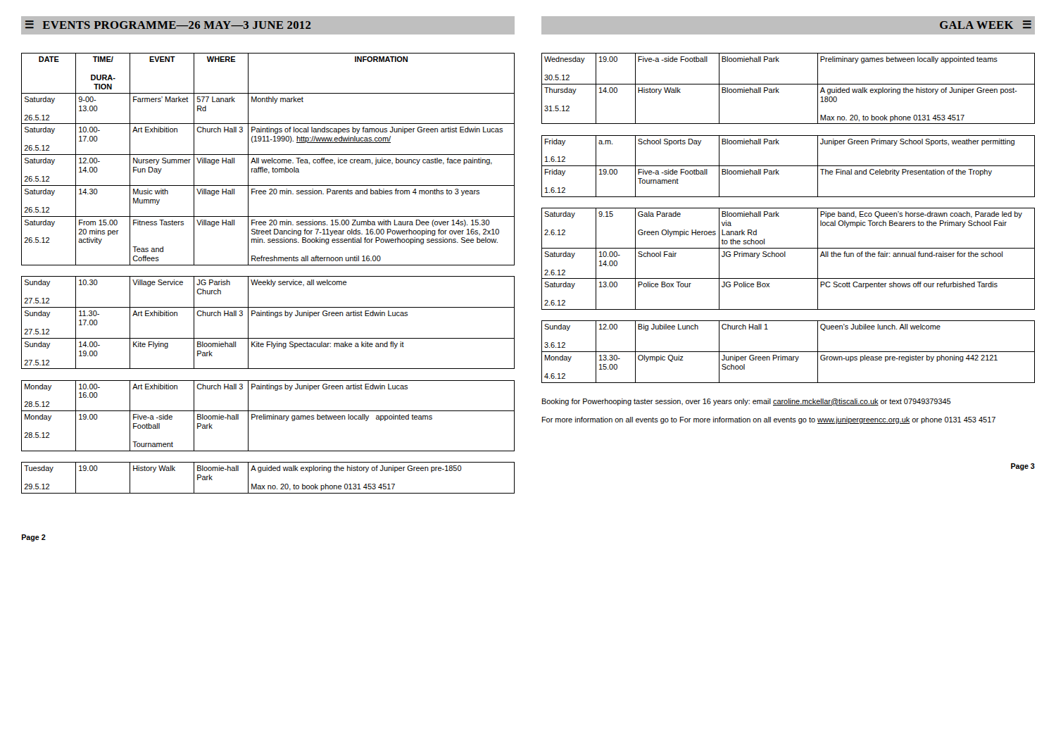☰
EVENTS PROGRAMME—26 MAY—3 JUNE 2012
| DATE | TIME/ DURA- TION | EVENT | WHERE | INFORMATION |
| --- | --- | --- | --- | --- |
| Saturday 26.5.12 | 9-00- 13.00 | Farmers’ Market | 577 Lanark Rd | Monthly market |
| Saturday 26.5.12 | 10.00- 17.00 | Art Exhibition | Church Hall 3 | Paintings of local landscapes by famous Juniper Green artist Edwin Lucas (1911-1990). http://www.edwinlucas.com/ |
| Saturday 26.5.12 | 12.00- 14.00 | Nursery Summer Fun Day | Village Hall | All welcome. Tea, coffee, ice cream, juice, bouncy castle, face painting, raffle, tombola |
| Saturday 26.5.12 | 14.30 | Music with Mummy | Village Hall | Free 20 min. session. Parents and babies from 4 months to 3 years |
| Saturday 26.5.12 | From 15.00 20 mins per activity | Fitness Tasters Teas and Coffees | Village Hall | Free 20 min. sessions. 15.00 Zumba with Laura Dee (over 14s). 15.30 Street Dancing for 7-11year olds. 16.00 Powerhooping for over 16s, 2x10 min. sessions. Booking essential for Powerhooping sessions. See below. Refreshments all afternoon until 16.00 |
| Sunday 27.5.12 | 10.30 | Village Service | JG Parish Church | Weekly service, all welcome |
| Sunday 27.5.12 | 11.30- 17.00 | Art Exhibition | Church Hall 3 | Paintings by Juniper Green artist Edwin Lucas |
| Sunday 27.5.12 | 14.00- 19.00 | Kite Flying | Bloomiehall Park | Kite Flying Spectacular: make a kite and fly it |
| Monday 28.5.12 | 10.00- 16.00 | Art Exhibition | Church Hall 3 | Paintings by Juniper Green artist Edwin Lucas |
| Monday 28.5.12 | 19.00 | Five-a -side Football Tournament | Bloomie-hall Park | Preliminary games between locally appointed teams |
| Tuesday 29.5.12 | 19.00 | History Walk | Bloomie-hall Park | A guided walk exploring the history of Juniper Green pre-1850 Max no. 20, to book phone 0131 453 4517 |
Page 2
GALA WEEK
☰
| Wednesday 30.5.12 | 19.00 | Five-a -side Football | Bloomiehall Park | Preliminary games between locally appointed teams |
| Thursday 31.5.12 | 14.00 | History Walk | Bloomiehall Park | A guided walk exploring the history of Juniper Green post-1800 Max no. 20, to book phone 0131 453 4517 |
| Friday 1.6.12 | a.m. | School Sports Day | Bloomiehall Park | Juniper Green Primary School Sports, weather permitting |
| Friday 1.6.12 | 19.00 | Five-a -side Football Tournament | Bloomiehall Park | The Final and Celebrity Presentation of the Trophy |
| Saturday 2.6.12 | 9.15 | Gala Parade Green Olympic Heroes | Bloomiehall Park via Lanark Rd to the school | Pipe band, Eco Queen’s horse-drawn coach, Parade led by local Olympic Torch Bearers to the Primary School Fair |
| Saturday 2.6.12 | 10.00- 14.00 | School Fair | JG Primary School | All the fun of the fair: annual fund-raiser for the school |
| Saturday 2.6.12 | 13.00 | Police Box Tour | JG Police Box | PC Scott Carpenter shows off our refurbished Tardis |
| Sunday 3.6.12 | 12.00 | Big Jubilee Lunch | Church Hall 1 | Queen’s Jubilee lunch. All welcome |
| Monday 4.6.12 | 13.30- 15.00 | Olympic Quiz | Juniper Green Primary School | Grown-ups please pre-register by phoning 442 2121 |
Booking for Powerhooping taster session, over 16 years only: email caroline.mckellar@tiscali.co.uk or text 07949379345
For more information on all events go to For more information on all events go to www.junipergreencc.org.uk or phone 0131 453 4517
Page 3